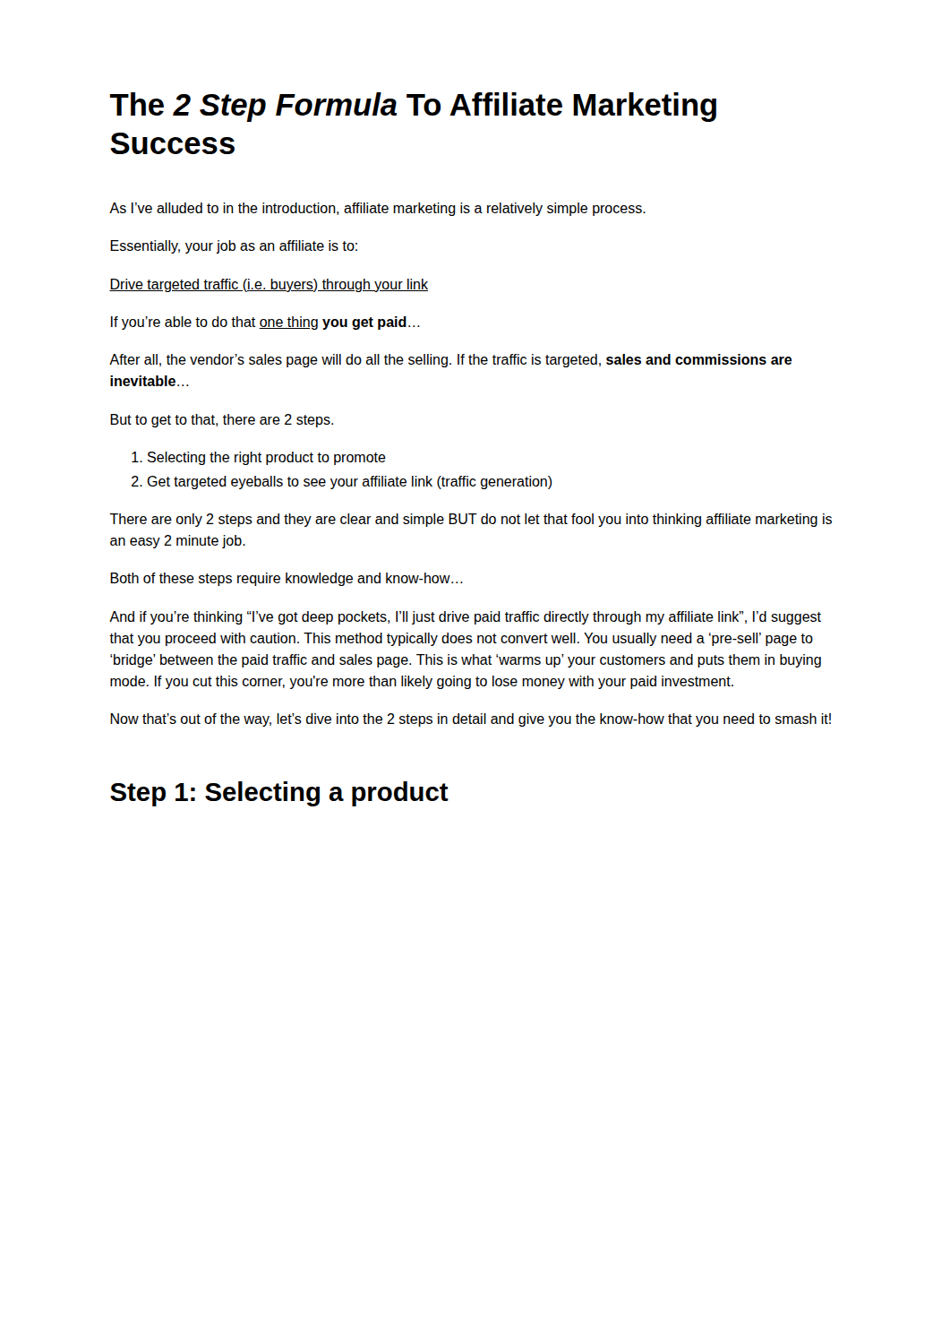The 2 Step Formula To Affiliate Marketing Success
As I’ve alluded to in the introduction, affiliate marketing is a relatively simple process.
Essentially, your job as an affiliate is to:
Drive targeted traffic (i.e. buyers) through your link
If you’re able to do that one thing you get paid…
After all, the vendor’s sales page will do all the selling. If the traffic is targeted, sales and commissions are inevitable…
But to get to that, there are 2 steps.
Selecting the right product to promote
Get targeted eyeballs to see your affiliate link (traffic generation)
There are only 2 steps and they are clear and simple BUT do not let that fool you into thinking affiliate marketing is an easy 2 minute job.
Both of these steps require knowledge and know-how…
And if you’re thinking “I’ve got deep pockets, I’ll just drive paid traffic directly through my affiliate link”, I’d suggest that you proceed with caution. This method typically does not convert well. You usually need a ‘pre-sell’ page to ‘bridge’ between the paid traffic and sales page. This is what ‘warms up’ your customers and puts them in buying mode. If you cut this corner, you're more than likely going to lose money with your paid investment.
Now that’s out of the way, let’s dive into the 2 steps in detail and give you the know-how that you need to smash it!
Step 1: Selecting a product